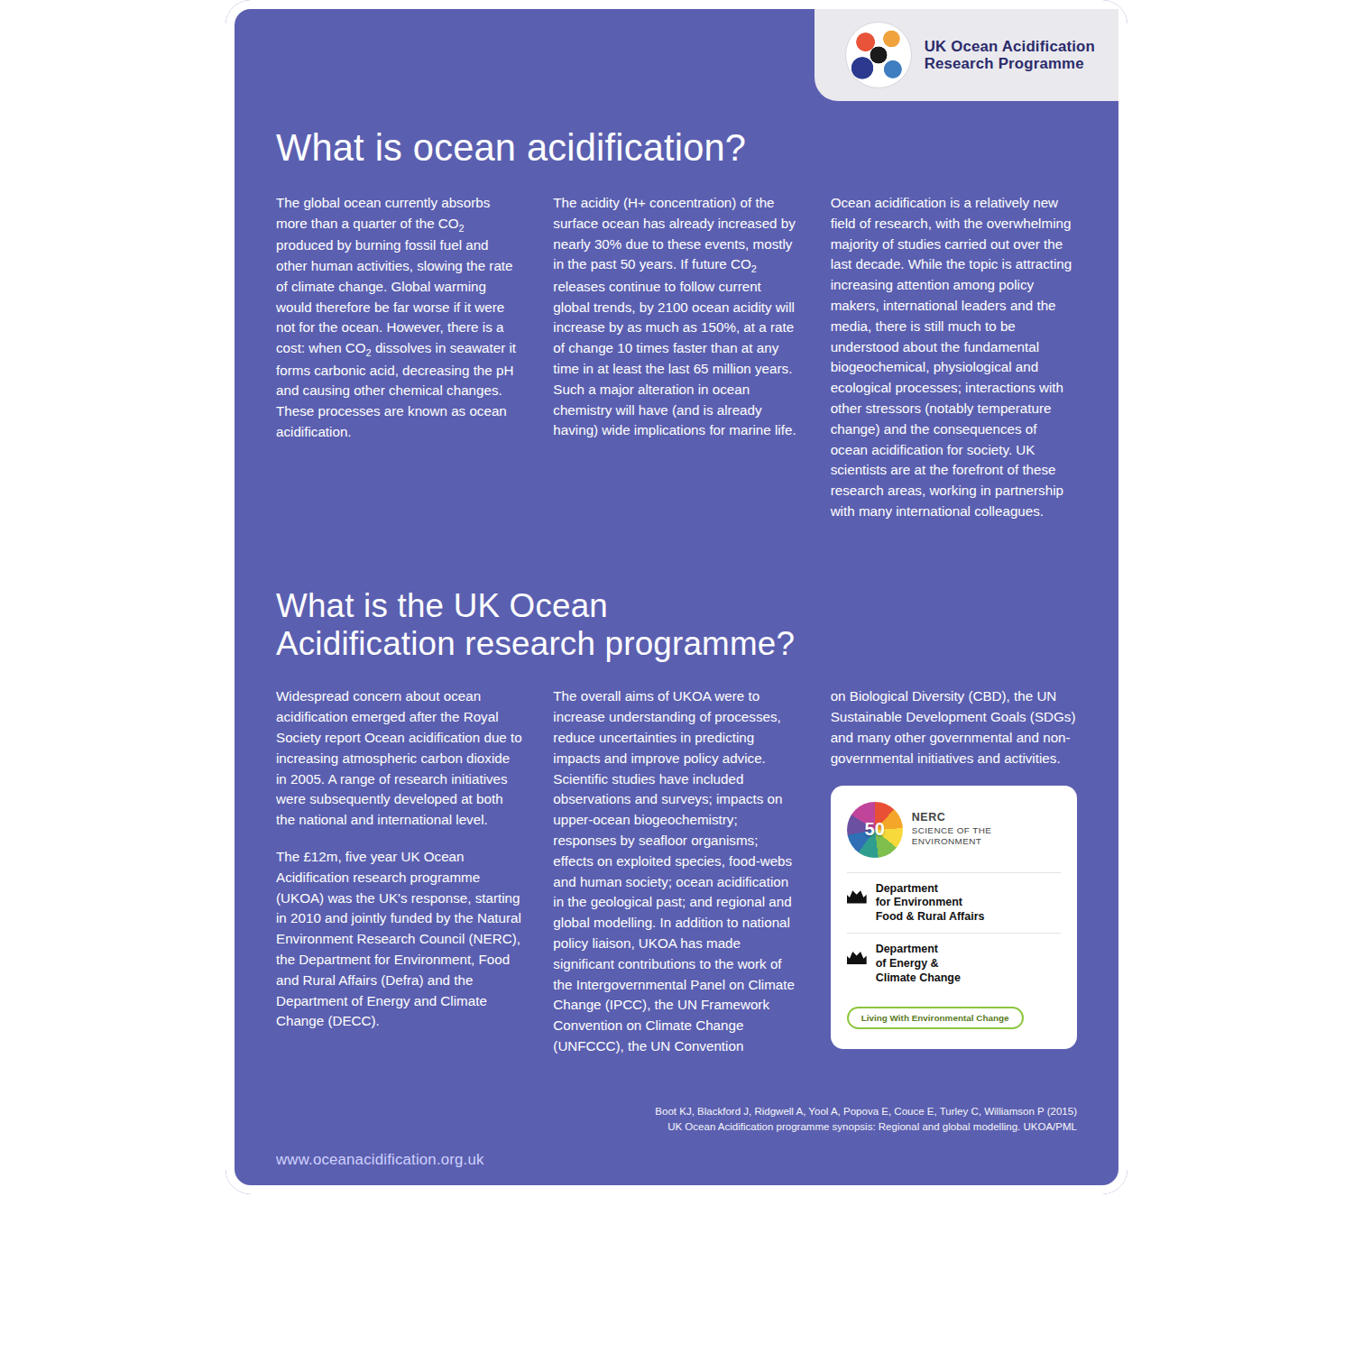UK Ocean Acidification
Research Programme
What is ocean acidification?
The global ocean currently absorbs more than a quarter of the CO2 produced by burning fossil fuel and other human activities, slowing the rate of climate change. Global warming would therefore be far worse if it were not for the ocean. However, there is a cost: when CO2 dissolves in seawater it forms carbonic acid, decreasing the pH and causing other chemical changes. These processes are known as ocean acidification.
The acidity (H+ concentration) of the surface ocean has already increased by nearly 30% due to these events, mostly in the past 50 years. If future CO2 releases continue to follow current global trends, by 2100 ocean acidity will increase by as much as 150%, at a rate of change 10 times faster than at any time in at least the last 65 million years. Such a major alteration in ocean chemistry will have (and is already having) wide implications for marine life.
Ocean acidification is a relatively new field of research, with the overwhelming majority of studies carried out over the last decade. While the topic is attracting increasing attention among policy makers, international leaders and the media, there is still much to be understood about the fundamental biogeochemical, physiological and ecological processes; interactions with other stressors (notably temperature change) and the consequences of ocean acidification for society. UK scientists are at the forefront of these research areas, working in partnership with many international colleagues.
What is the UK Ocean
Acidification research programme?
Widespread concern about ocean acidification emerged after the Royal Society report Ocean acidification due to increasing atmospheric carbon dioxide in 2005. A range of research initiatives were subsequently developed at both the national and international level.
The £12m, five year UK Ocean Acidification research programme (UKOA) was the UK's response, starting in 2010 and jointly funded by the Natural Environment Research Council (NERC), the Department for Environment, Food and Rural Affairs (Defra) and the Department of Energy and Climate Change (DECC).
The overall aims of UKOA were to increase understanding of processes, reduce uncertainties in predicting impacts and improve policy advice. Scientific studies have included observations and surveys; impacts on upper-ocean biogeochemistry; responses by seafloor organisms; effects on exploited species, food-webs and human society; ocean acidification in the geological past; and regional and global modelling. In addition to national policy liaison, UKOA has made significant contributions to the work of the Intergovernmental Panel on Climate Change (IPCC), the UN Framework Convention on Climate Change (UNFCCC), the UN Convention
on Biological Diversity (CBD), the UN Sustainable Development Goals (SDGs) and many other governmental and non-governmental initiatives and activities.
NERCScience of the Environment
Department
for Environment
Food & Rural Affairs
Department
of Energy &
Climate Change
Living With Environmental Change
Boot KJ, Blackford J, Ridgwell A, Yool A, Popova E, Couce E, Turley C, Williamson P (2015)
UK Ocean Acidification programme synopsis: Regional and global modelling. UKOA/PML
www.oceanacidification.org.uk